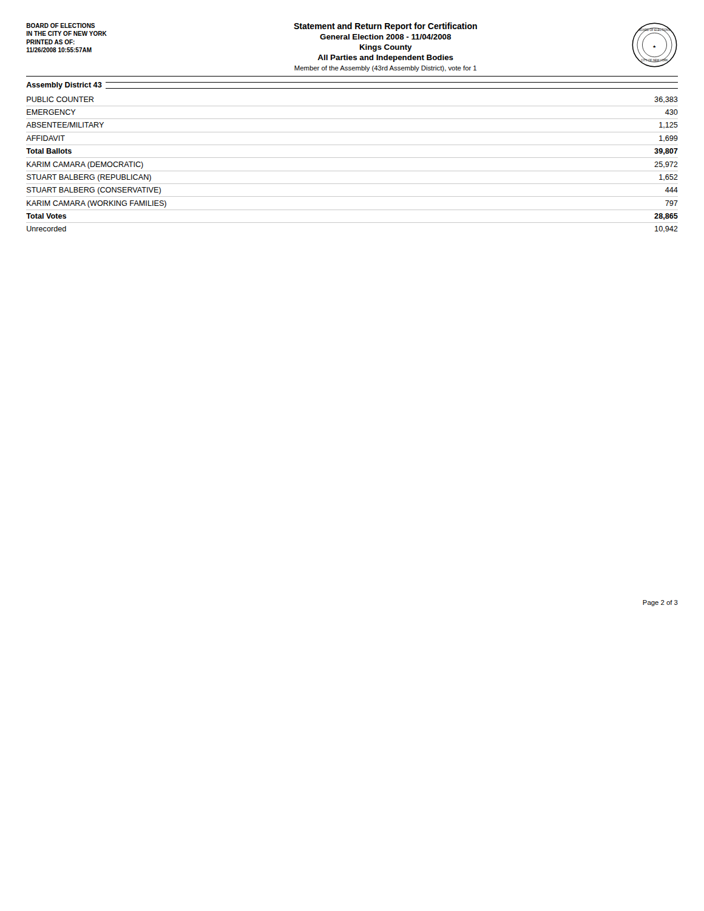BOARD OF ELECTIONS
IN THE CITY OF NEW YORK
PRINTED AS OF:
11/26/2008 10:55:57AM
Statement and Return Report for Certification
General Election 2008 - 11/04/2008
Kings County
All Parties and Independent Bodies
Member of the Assembly (43rd Assembly District), vote for 1
Assembly District 43
| PUBLIC COUNTER | 36,383 |
| EMERGENCY | 430 |
| ABSENTEE/MILITARY | 1,125 |
| AFFIDAVIT | 1,699 |
| Total Ballots | 39,807 |
| KARIM CAMARA (DEMOCRATIC) | 25,972 |
| STUART BALBERG (REPUBLICAN) | 1,652 |
| STUART BALBERG (CONSERVATIVE) | 444 |
| KARIM CAMARA (WORKING FAMILIES) | 797 |
| Total Votes | 28,865 |
| Unrecorded | 10,942 |
Page 2 of 3